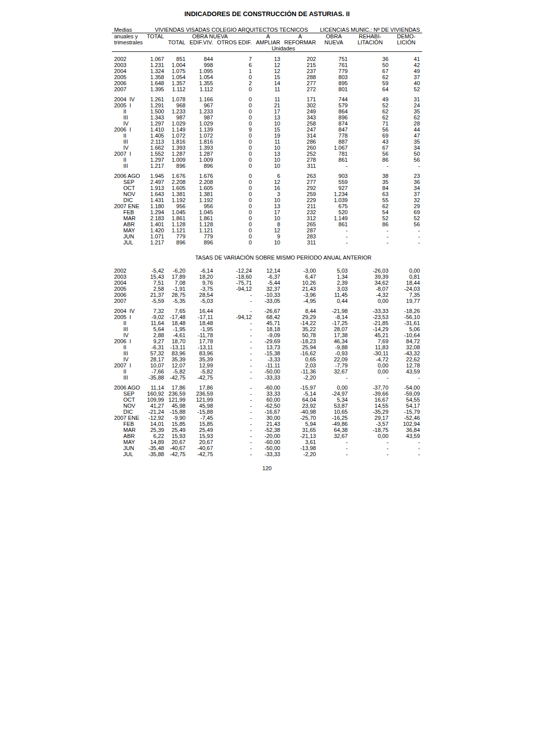INDICADORES DE CONSTRUCCIÓN DE ASTURIAS. II
| Medias | VIVIENDAS VISADAS COLEGIO ARQUITECTOS TÉCNICOS | LICENCIAS MUNIC.: Nº DE VIVIENDAS |
| --- | --- | --- |
| anuales y | TOTAL | OBRA NUEVA | A | A | OBRA | REHABI- | DEMO- |
| trimestrales | | TOTAL | EDIF.VIV. | OTROS EDIF. | AMPLIAR | REFORMAR | NUEVA | LITACIÓN | LICIÓN |
| | Unidades |
| 2002 | 1.067 | 851 | 844 | 7 | 13 | 202 | 751 | 36 | 41 |
| 2003 | 1.231 | 1.004 | 998 | 6 | 12 | 215 | 761 | 50 | 42 |
| 2004 | 1.324 | 1.075 | 1.095 | 1 | 12 | 237 | 779 | 67 | 49 |
| 2005 | 1.358 | 1.054 | 1.054 | 0 | 15 | 288 | 803 | 62 | 37 |
| 2006 | 1.648 | 1.357 | 1.355 | 2 | 14 | 277 | 895 | 59 | 40 |
| 2007 | 1.395 | 1.112 | 1.112 | 0 | 11 | 272 | 801 | 64 | 52 |
| 2004 IV | 1.261 | 1.078 | 1.166 | 0 | 11 | 171 | 744 | 49 | 31 |
| 2005 I | 1.291 | 968 | 967 | 0 | 21 | 302 | 579 | 52 | 24 |
| II | 1.500 | 1.233 | 1.233 | 0 | 17 | 249 | 864 | 62 | 35 |
| III | 1.343 | 987 | 987 | 0 | 13 | 343 | 896 | 62 | 62 |
| IV | 1.297 | 1.029 | 1.029 | 0 | 10 | 258 | 874 | 71 | 28 |
| 2006 I | 1.410 | 1.149 | 1.139 | 9 | 15 | 247 | 847 | 56 | 44 |
| II | 1.405 | 1.072 | 1.072 | 0 | 19 | 314 | 778 | 69 | 47 |
| III | 2.113 | 1.816 | 1.816 | 0 | 11 | 286 | 887 | 43 | 35 |
| IV | 1.662 | 1.393 | 1.393 | 0 | 10 | 260 | 1.067 | 67 | 34 |
| 2007 I | 1.552 | 1.287 | 1.287 | 0 | 13 | 252 | 781 | 56 | 50 |
| II | 1.297 | 1.009 | 1.009 | 0 | 10 | 278 | 861 | 86 | 56 |
| III | 1.217 | 896 | 896 | 0 | 10 | 311 | - | - | - |
| 2006 AGO | 1.945 | 1.676 | 1.676 | 0 | 6 | 263 | 903 | 38 | 23 |
| SEP | 2.497 | 2.208 | 2.208 | 0 | 12 | 277 | 559 | 35 | 36 |
| OCT | 1.913 | 1.605 | 1.605 | 0 | 16 | 292 | 927 | 84 | 34 |
| NOV | 1.643 | 1.381 | 1.381 | 0 | 3 | 259 | 1.234 | 63 | 37 |
| DIC | 1.431 | 1.192 | 1.192 | 0 | 10 | 229 | 1.039 | 55 | 32 |
| 2007 ENE | 1.180 | 956 | 956 | 0 | 13 | 211 | 675 | 62 | 29 |
| FEB | 1.294 | 1.045 | 1.045 | 0 | 17 | 232 | 520 | 54 | 69 |
| MAR | 2.183 | 1.861 | 1.861 | 0 | 10 | 312 | 1.149 | 52 | 52 |
| ABR | 1.401 | 1.128 | 1.128 | 0 | 8 | 265 | 861 | 86 | 56 |
| MAY | 1.420 | 1.121 | 1.121 | 0 | 12 | 287 | - | - | - |
| JUN | 1.071 | 779 | 779 | 0 | 9 | 283 | - | - | - |
| JUL | 1.217 | 896 | 896 | 0 | 10 | 311 | - | - | - |
| | TASAS DE VARIACIÓN SOBRE MISMO PERÍODO ANUAL ANTERIOR |
| 2002 | -5,42 | -6,20 | -6,14 | -12,24 | 12,14 | -3,00 | 5,03 | -26,03 | 0,00 |
| 2003 | 15,43 | 17,89 | 18,20 | -18,60 | -6,37 | 6,47 | 1,34 | 39,39 | 0,81 |
| 2004 | 7,51 | 7,08 | 9,76 | -75,71 | -5,44 | 10,26 | 2,39 | 34,62 | 18,44 |
| 2005 | 2,58 | -1,91 | -3,75 | -94,12 | 32,37 | 21,43 | 3,03 | -8,07 | -24,03 |
| 2006 | 21,37 | 28,75 | 28,54 | - | -10,33 | -3,96 | 11,45 | -4,32 | 7,35 |
| 2007 | -5,59 | -5,35 | -5,03 | - | -33,05 | -4,95 | 0,44 | 0,00 | 19,77 |
| 2004 IV | 7,32 | 7,65 | 16,44 | - | -26,67 | 8,44 | -21,98 | -33,33 | -18,26 |
| 2005 I | -9,02 | -17,48 | -17,11 | -94,12 | 68,42 | 29,29 | -8,14 | -23,53 | -56,10 |
| II | 11,64 | 18,48 | 18,48 | - | 45,71 | -14,22 | -17,25 | -21,85 | -31,61 |
| III | 5,64 | -1,95 | -1,95 | - | 18,18 | 35,22 | 28,07 | -14,29 | 5,06 |
| IV | 2,88 | -4,61 | -11,78 | - | -9,09 | 50,78 | 17,38 | 45,21 | -10,64 |
| 2006 I | 9,27 | 18,70 | 17,78 | - | -29,69 | -18,23 | 46,34 | 7,69 | 84,72 |
| II | -6,31 | -13,11 | -13,11 | - | 13,73 | 25,94 | -9,88 | 11,83 | 32,08 |
| III | 57,32 | 83,96 | 83,96 | - | -15,38 | -16,62 | -0,93 | -30,11 | -43,32 |
| IV | 28,17 | 35,39 | 35,39 | - | -3,33 | 0,65 | 22,09 | -4,72 | 22,62 |
| 2007 I | 10,07 | 12,07 | 12,99 | - | -11,11 | 2,03 | -7,79 | 0,00 | 12,78 |
| II | -7,66 | -5,82 | -5,82 | - | -50,00 | -11,36 | 32,67 | 0,00 | 43,59 |
| III | -35,88 | -42,75 | -42,75 | - | -33,33 | -2,20 | - | - | - |
| 2006 AGO | 11,14 | 17,86 | 17,86 | - | -60,00 | -15,97 | 0,00 | -37,70 | -54,00 |
| SEP | 160,92 | 236,59 | 236,59 | - | 33,33 | -5,14 | -24,97 | -39,66 | -59,09 |
| OCT | 109,99 | 121,99 | 121,99 | - | 60,00 | 64,04 | 5,34 | 16,67 | 54,55 |
| NOV | 41,27 | 45,98 | 45,98 | - | -62,50 | 23,92 | 53,87 | 14,55 | 54,17 |
| DIC | -21,24 | -15,88 | -15,88 | - | -16,67 | -40,98 | 10,65 | -35,29 | -15,79 |
| 2007 ENE | -12,92 | -9,90 | -7,45 | - | 30,00 | -25,70 | -16,25 | 29,17 | -52,46 |
| FEB | 14,01 | 15,85 | 15,85 | - | 21,43 | 5,94 | -49,86 | -3,57 | 102,94 |
| MAR | 25,39 | 25,49 | 25,49 | - | -52,38 | 31,65 | 64,38 | -18,75 | 36,84 |
| ABR | 6,22 | 15,93 | 15,93 | - | -20,00 | -21,13 | 32,67 | 0,00 | 43,59 |
| MAY | 14,89 | 20,67 | 20,67 | - | -60,00 | 3,61 | - | - | - |
| JUN | -35,48 | -40,67 | -40,67 | - | -50,00 | -13,98 | - | - | - |
| JUL | -35,88 | -42,75 | -42,75 | - | -33,33 | -2,20 | - | - | - |
120